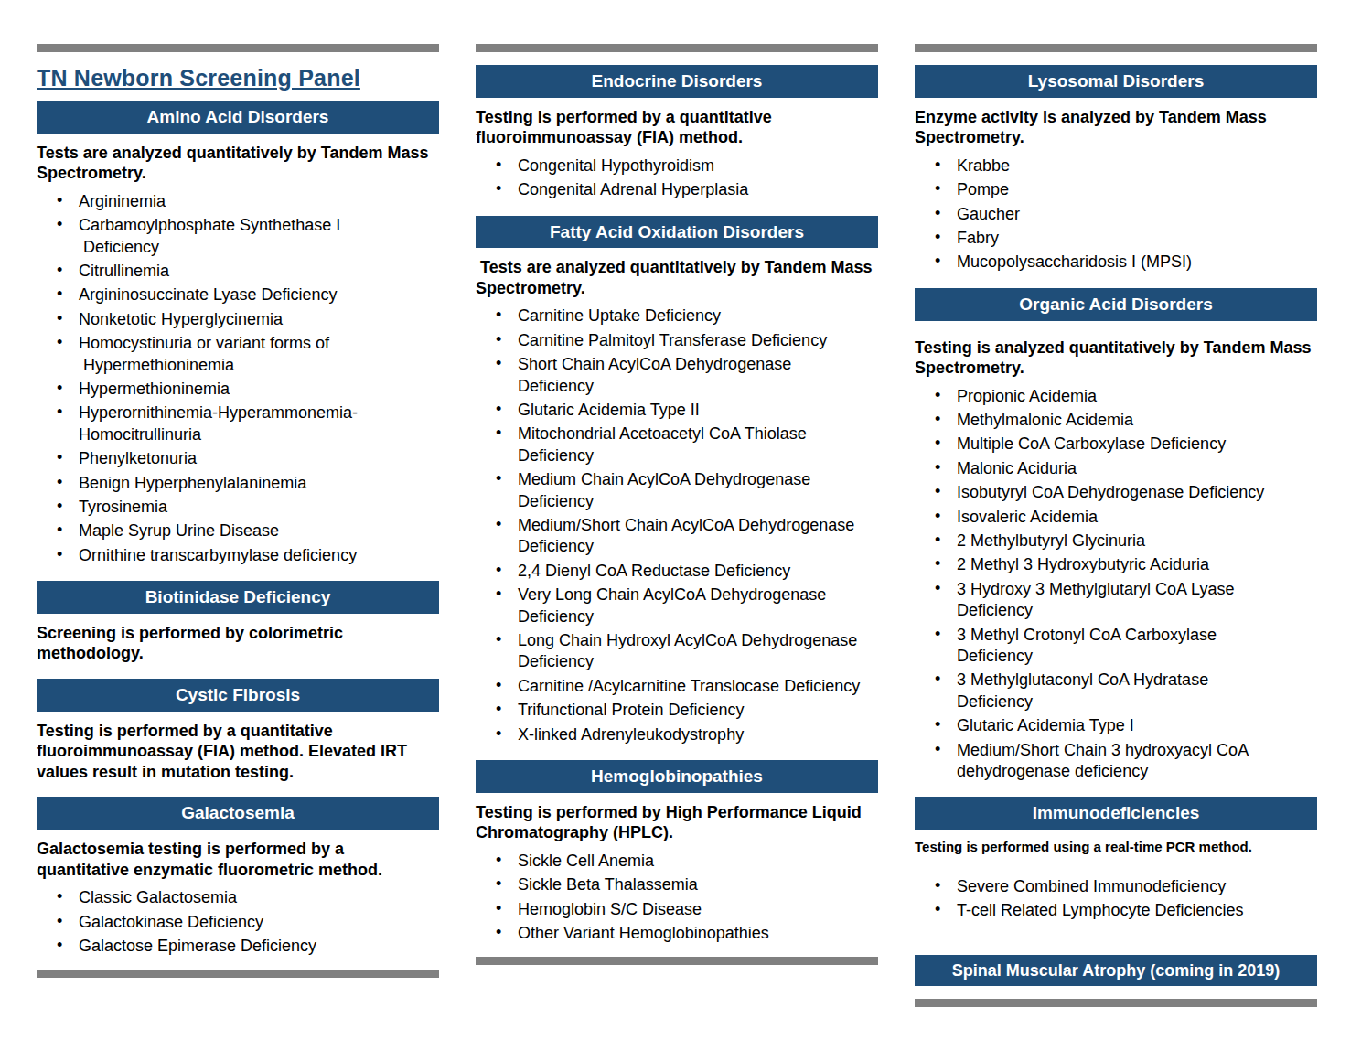TN Newborn Screening Panel
Amino Acid Disorders
Tests are analyzed quantitatively by Tandem Mass Spectrometry.
Argininemia
Carbamoylphosphate Synthethase I Deficiency
Citrullinemia
Argininosuccinate Lyase Deficiency
Nonketotic Hyperglycinemia
Homocystinuria or variant forms of Hypermethioninemia
Hypermethioninemia
Hyperornithinemia-Hyperammonemia-Homocitrullinuria
Phenylketonuria
Benign Hyperphenylalaninemia
Tyrosinemia
Maple Syrup Urine Disease
Ornithine transcarbymylase deficiency
Biotinidase Deficiency
Screening is performed by colorimetric methodology.
Cystic Fibrosis
Testing is performed by a quantitative fluoroimmunoassay (FIA) method. Elevated IRT values result in mutation testing.
Galactosemia
Galactosemia testing is performed by a quantitative enzymatic fluorometric method.
Classic Galactosemia
Galactokinase Deficiency
Galactose Epimerase Deficiency
Endocrine Disorders
Testing is performed by a quantitative fluoroimmunoassay (FIA) method.
Congenital Hypothyroidism
Congenital Adrenal Hyperplasia
Fatty Acid Oxidation Disorders
Tests are analyzed quantitatively by Tandem Mass Spectrometry.
Carnitine Uptake Deficiency
Carnitine Palmitoyl Transferase Deficiency
Short Chain AcylCoA DehydrogenaseDeficiency
Glutaric Acidemia Type II
Mitochondrial Acetoacetyl CoA ThiolaseDeficiency
Medium Chain AcylCoA DehydrogenaseDeficiency
Medium/Short Chain AcylCoA DehydrogenaseDeficiency
2,4 Dienyl CoA Reductase Deficiency
Very Long Chain AcylCoA DehydrogenaseDeficiency
Long Chain Hydroxyl AcylCoA DehydrogenaseDeficiency
Carnitine /Acylcarnitine Translocase Deficiency
Trifunctional Protein Deficiency
X-linked Adrenyleukodystrophy
Hemoglobinopathies
Testing is performed by High Performance Liquid Chromatography (HPLC).
Sickle Cell Anemia
Sickle Beta Thalassemia
Hemoglobin S/C Disease
Other Variant Hemoglobinopathies
Lysosomal Disorders
Enzyme activity is analyzed by Tandem Mass Spectrometry.
Krabbe
Pompe
Gaucher
Fabry
Mucopolysaccharidosis I (MPSI)
Organic Acid Disorders
Testing is analyzed quantitatively by Tandem Mass Spectrometry.
Propionic Acidemia
Methylmalonic Acidemia
Multiple CoA Carboxylase Deficiency
Malonic Aciduria
Isobutyryl CoA Dehydrogenase Deficiency
Isovaleric Acidemia
2 Methylbutyryl Glycinuria
2 Methyl 3 Hydroxybutyric Aciduria
3 Hydroxy 3 Methylglutaryl CoA LyaseDeficiency
3 Methyl Crotonyl CoA CarboxylaseDeficiency
3 Methylglutaconyl CoA HydrataseDeficiency
Glutaric Acidemia Type I
Medium/Short Chain 3 hydroxyacyl CoAdehydrogenase deficiency
Immunodeficiencies
Testing is performed using a real-time PCR method.
Severe Combined Immunodeficiency
T-cell Related Lymphocyte Deficiencies
Spinal Muscular Atrophy (coming in 2019)